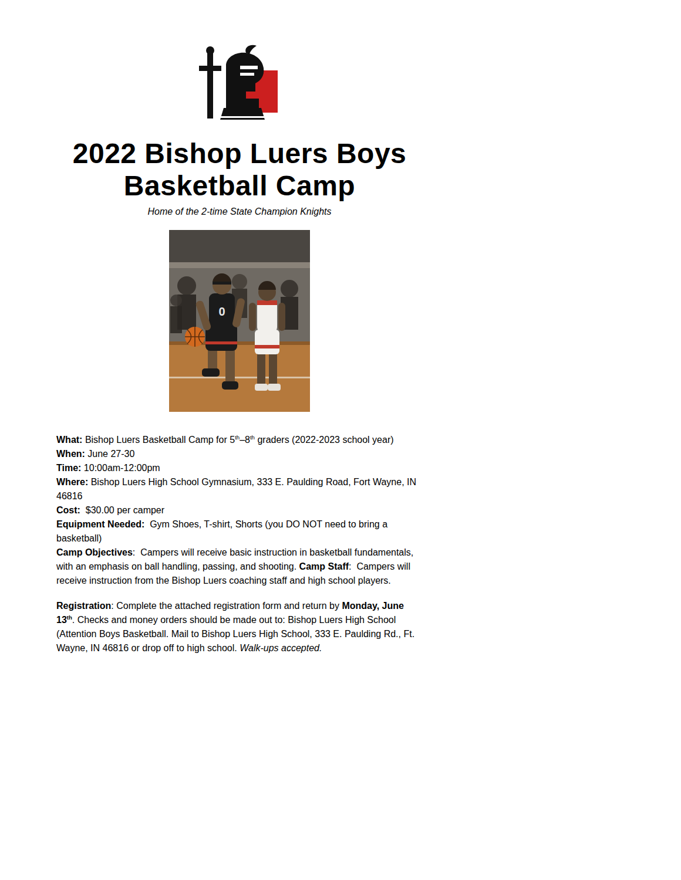2022 Bishop Luers Boys Basketball Camp
Home of the 2-time State Champion Knights
0
What: Bishop Luers Basketball Camp for 5th–8th graders (2022-2023 school year)
When: June 27-30
Time: 10:00am-12:00pm
Where: Bishop Luers High School Gymnasium, 333 E. Paulding Road, Fort Wayne, IN 46816
Cost: $30.00 per camper
Equipment Needed: Gym Shoes, T-shirt, Shorts (you DO NOT need to bring a basketball)
Camp Objectives: Campers will receive basic instruction in basketball fundamentals, with an emphasis on ball handling, passing, and shooting. Camp Staff: Campers will receive instruction from the Bishop Luers coaching staff and high school players.
Registration: Complete the attached registration form and return by Monday, June 13th. Checks and money orders should be made out to: Bishop Luers High School (Attention Boys Basketball. Mail to Bishop Luers High School, 333 E. Paulding Rd., Ft. Wayne, IN 46816 or drop off to high school. Walk-ups accepted.